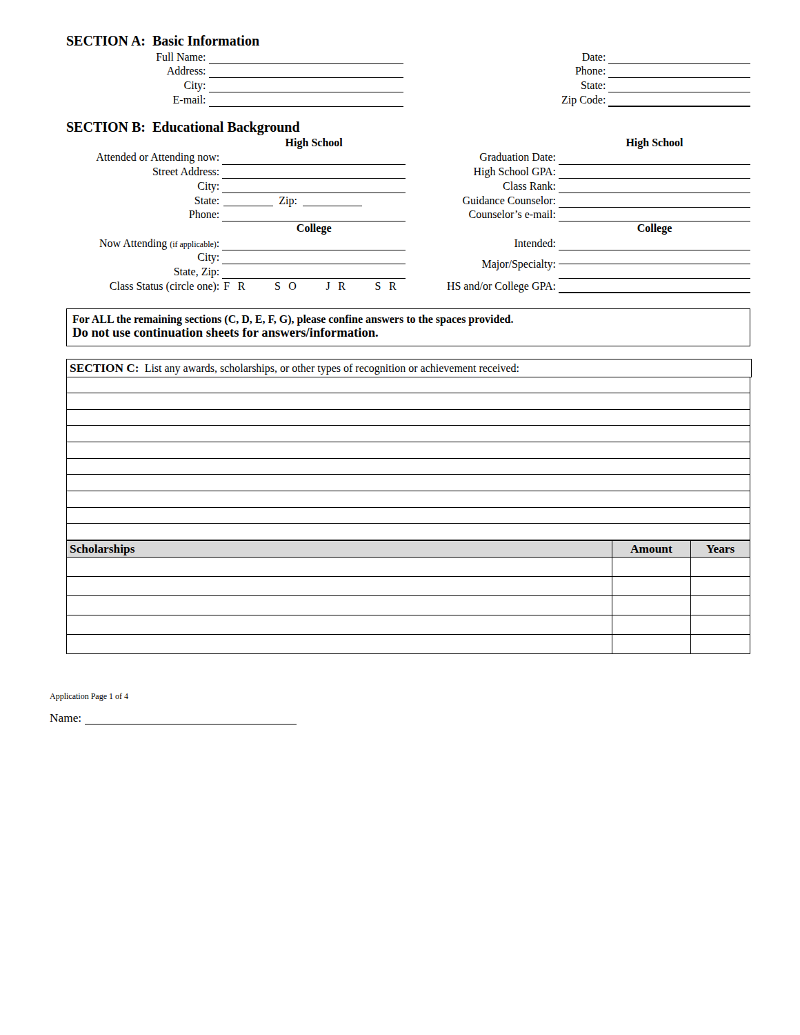SECTION A: Basic Information
| Full Name: | | | Date: | |
| Address: | | | Phone: | |
| City: | | | State: | |
| E-mail: | | | Zip Code: | |
SECTION B: Educational Background
| | High School | | High School |
| Attended or Attending now: | | Graduation Date: | |
| Street Address: | | High School GPA: | |
| City: | | Class Rank: | |
| State: | Zip: | Guidance Counselor: | |
| Phone: | | Counselor’s e-mail: | |
| | College | | College |
| Now Attending (if applicable) : | | Intended: | |
| City: | | Major/Specialty: | |
| State, Zip: | | |
| Class Status (circle one): | FR SO JR SR | HS and/or College GPA: | |
For ALL the remaining sections (C, D, E, F, G), please confine answers to the spaces provided.
Do not use continuation sheets for answers/information.
SECTION C: List any awards, scholarships, or other types of recognition or achievement received:
| Scholarships | Amount | Years |
| --- | --- | --- |
Application Page 1 of 4
Name: